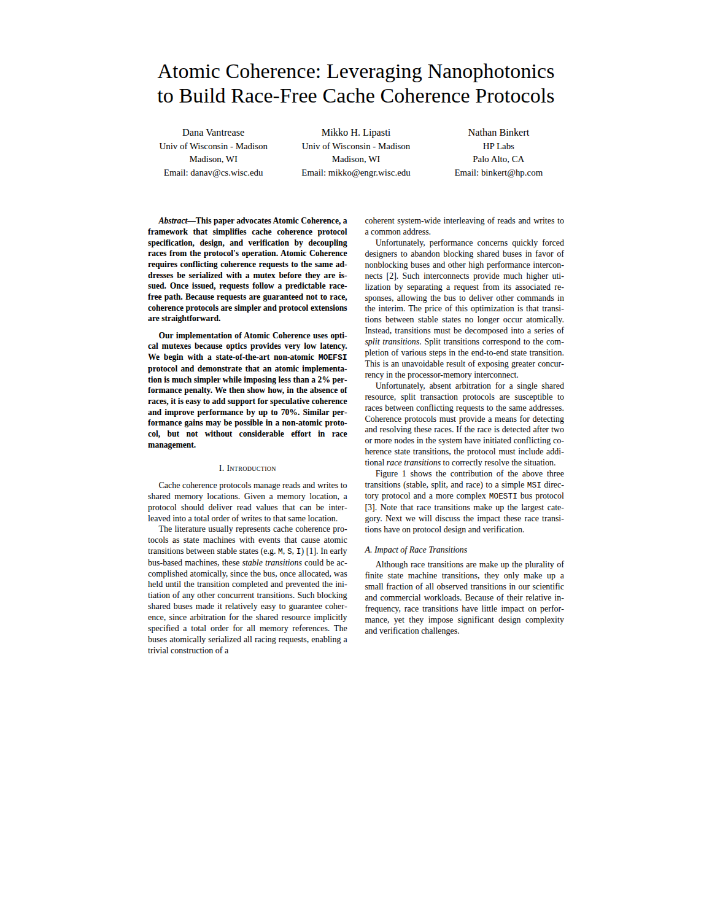Atomic Coherence: Leveraging Nanophotonics
to Build Race-Free Cache Coherence Protocols
Dana Vantrease
Univ of Wisconsin - Madison
Madison, WI
Email: danav@cs.wisc.edu
Mikko H. Lipasti
Univ of Wisconsin - Madison
Madison, WI
Email: mikko@engr.wisc.edu
Nathan Binkert
HP Labs
Palo Alto, CA
Email: binkert@hp.com
Abstract—This paper advocates Atomic Coherence, a framework that simplifies cache coherence protocol specification, design, and verification by decoupling races from the protocol's operation. Atomic Coherence requires conflicting coherence requests to the same addresses be serialized with a mutex before they are issued. Once issued, requests follow a predictable race-free path. Because requests are guaranteed not to race, coherence protocols are simpler and protocol extensions are straightforward.
Our implementation of Atomic Coherence uses optical mutexes because optics provides very low latency. We begin with a state-of-the-art non-atomic MOEFSI protocol and demonstrate that an atomic implementation is much simpler while imposing less than a 2% performance penalty. We then show how, in the absence of races, it is easy to add support for speculative coherence and improve performance by up to 70%. Similar performance gains may be possible in a non-atomic protocol, but not without considerable effort in race management.
I. Introduction
Cache coherence protocols manage reads and writes to shared memory locations. Given a memory location, a protocol should deliver read values that can be interleaved into a total order of writes to that same location.
The literature usually represents cache coherence protocols as state machines with events that cause atomic transitions between stable states (e.g. M, S, I) [1]. In early bus-based machines, these stable transitions could be accomplished atomically, since the bus, once allocated, was held until the transition completed and prevented the initiation of any other concurrent transitions. Such blocking shared buses made it relatively easy to guarantee coherence, since arbitration for the shared resource implicitly specified a total order for all memory references. The buses atomically serialized all racing requests, enabling a trivial construction of a
coherent system-wide interleaving of reads and writes to a common address.
Unfortunately, performance concerns quickly forced designers to abandon blocking shared buses in favor of nonblocking buses and other high performance interconnects [2]. Such interconnects provide much higher utilization by separating a request from its associated responses, allowing the bus to deliver other commands in the interim. The price of this optimization is that transitions between stable states no longer occur atomically. Instead, transitions must be decomposed into a series of split transitions. Split transitions correspond to the completion of various steps in the end-to-end state transition. This is an unavoidable result of exposing greater concurrency in the processor-memory interconnect.
Unfortunately, absent arbitration for a single shared resource, split transaction protocols are susceptible to races between conflicting requests to the same addresses. Coherence protocols must provide a means for detecting and resolving these races. If the race is detected after two or more nodes in the system have initiated conflicting coherence state transitions, the protocol must include additional race transitions to correctly resolve the situation.
Figure 1 shows the contribution of the above three transitions (stable, split, and race) to a simple MSI directory protocol and a more complex MOESTI bus protocol [3]. Note that race transitions make up the largest category. Next we will discuss the impact these race transitions have on protocol design and verification.
A. Impact of Race Transitions
Although race transitions are make up the plurality of finite state machine transitions, they only make up a small fraction of all observed transitions in our scientific and commercial workloads. Because of their relative infrequency, race transitions have little impact on performance, yet they impose significant design complexity and verification challenges.